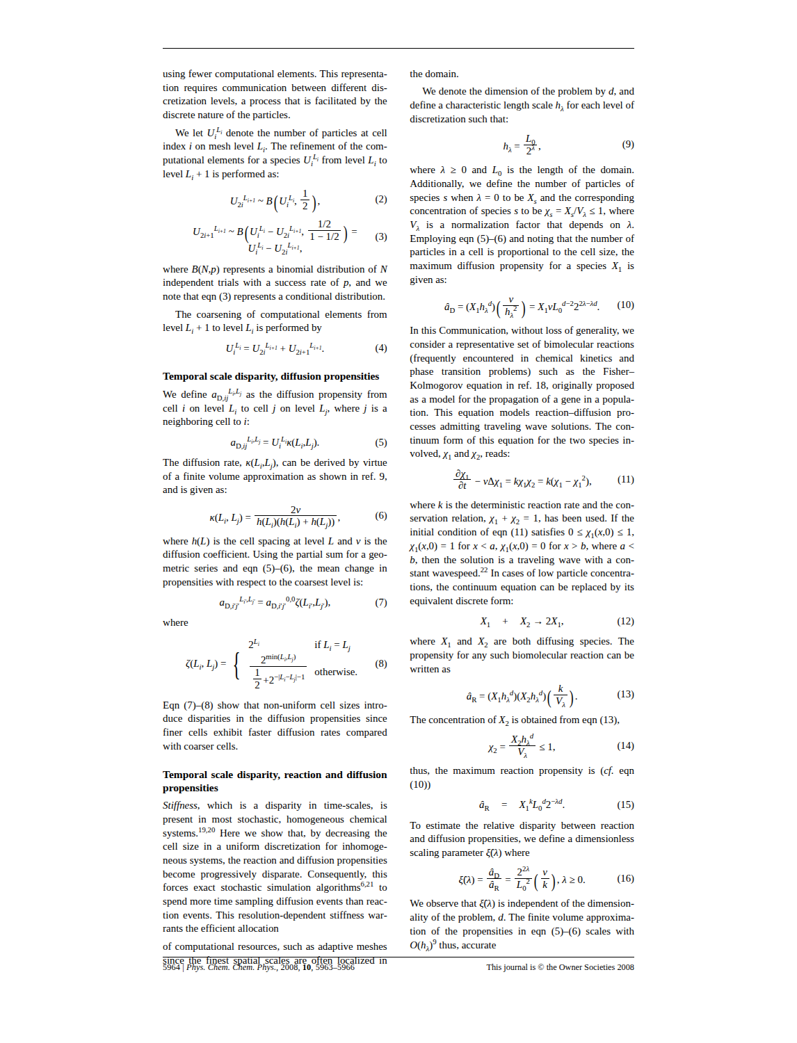using fewer computational elements. This representation requires communication between different discretization levels, a process that is facilitated by the discrete nature of the particles.
We let UiLi denote the number of particles at cell index i on mesh level Li. The refinement of the computational elements for a species UiLi from level Li to level Li + 1 is performed as:
U2iLi+1 ~ B(UiLi, 12), (2)
U2i+1Li+1 ~ B(UiLi − U2iLi+1, 1/21 − 1/2) = UiLi − U2iLi+1, (3)
where B(N,p) represents a binomial distribution of N independent trials with a success rate of p, and we note that eqn (3) represents a conditional distribution.
The coarsening of computational elements from level Li + 1 to level Li is performed by
UiLi = U2iLi+1 + U2i+1Li+1. (4)
Temporal scale disparity, diffusion propensities
We define aD,ijLi,Lj as the diffusion propensity from cell i on level Li to cell j on level Lj, where j is a neighboring cell to i:
aD,ijLi,Lj = UiLiκ(Li,Lj). (5)
The diffusion rate, κ(Li,Lj), can be derived by virtue of a finite volume approximation as shown in ref. 9, and is given as:
κ(Li, Lj) = 2ν h(Li)(h(Li) + h(Lj)), (6)
where h(L) is the cell spacing at level L and ν is the diffusion coefficient. Using the partial sum for a geometric series and eqn (5)–(6), the mean change in propensities with respect to the coarsest level is:
aD,i′j′Li′,Lj′ = aD,i′j′0,0ζ(Li′,Lj′), (7)
where
ζ(Li, Lj) = {
| 2 L i | if L i = L j |
| 2 min( L i , L j ) 1 2 +2 −/ L i − L j /−1 | otherwise. |
(8)
Eqn (7)–(8) show that non-uniform cell sizes introduce disparities in the diffusion propensities since finer cells exhibit faster diffusion rates compared with coarser cells.
Temporal scale disparity, reaction and diffusion propensities
Stiffness, which is a disparity in time-scales, is present in most stochastic, homogeneous chemical systems.19,20 Here we show that, by decreasing the cell size in a uniform discretization for inhomogeneous systems, the reaction and diffusion propensities become progressively disparate. Consequently, this forces exact stochastic simulation algorithms6,21 to spend more time sampling diffusion events than reaction events. This resolution-dependent stiffness warrants the efficient allocation
of computational resources, such as adaptive meshes since the finest spatial scales are often localized in the domain.
We denote the dimension of the problem by d, and define a characteristic length scale hλ for each level of discretization such that:
hλ = L02λ, (9)
where λ ≥ 0 and L0 is the length of the domain. Additionally, we define the number of particles of species s when λ = 0 to be Xs and the corresponding concentration of species s to be χs = Xs/Vλ ≤ 1, where Vλ is a normalization factor that depends on λ. Employing eqn (5)–(6) and noting that the number of particles in a cell is proportional to the cell size, the maximum diffusion propensity for a species X1 is given as:
âD = (X1hλd)(νhλ2) = X1νL0d−222λ−λd. (10)
In this Communication, without loss of generality, we consider a representative set of bimolecular reactions (frequently encountered in chemical kinetics and phase transition problems) such as the Fisher–Kolmogorov equation in ref. 18, originally proposed as a model for the propagation of a gene in a population. This equation models reaction–diffusion processes admitting traveling wave solutions. The continuum form of this equation for the two species involved, χ1 and χ2, reads:
∂χ1∂t − ν Δχ1 = kχ1χ2 = k(χ1 − χ12), (11)
where k is the deterministic reaction rate and the conservation relation, χ1 + χ2 = 1, has been used. If the initial condition of eqn (11) satisfies 0 ≤ χ1(x,0) ≤ 1, χ1(x,0) = 1 for x < a, χ1(x,0) = 0 for x > b, where a < b, then the solution is a traveling wave with a constant wavespeed.22 In cases of low particle concentrations, the continuum equation can be replaced by its equivalent discrete form:
X1 + X2 → 2X1, (12)
where X1 and X2 are both diffusing species. The propensity for any such biomolecular reaction can be written as
âR = (X1hλd)(X2hλd)(kVλ). (13)
The concentration of X2 is obtained from eqn (13),
χ2 = X2hλd Vλ ≤ 1, (14)
thus, the maximum reaction propensity is (cf. eqn (10))
âR = X1kL0d2−λd. (15)
To estimate the relative disparity between reaction and diffusion propensities, we define a dimensionless scaling parameter ξ̂(λ) where
ξ̂(λ) = âD âR = 22λ L02(νk), λ ≥ 0. (16)
We observe that ξ̂(λ) is independent of the dimensionality of the problem, d. The finite volume approximation of the propensities in eqn (5)–(6) scales with O(hλ)9 thus, accurate
5964 | Phys. Chem. Chem. Phys., 2008, 10, 5963–5966
This journal is © the Owner Societies 2008